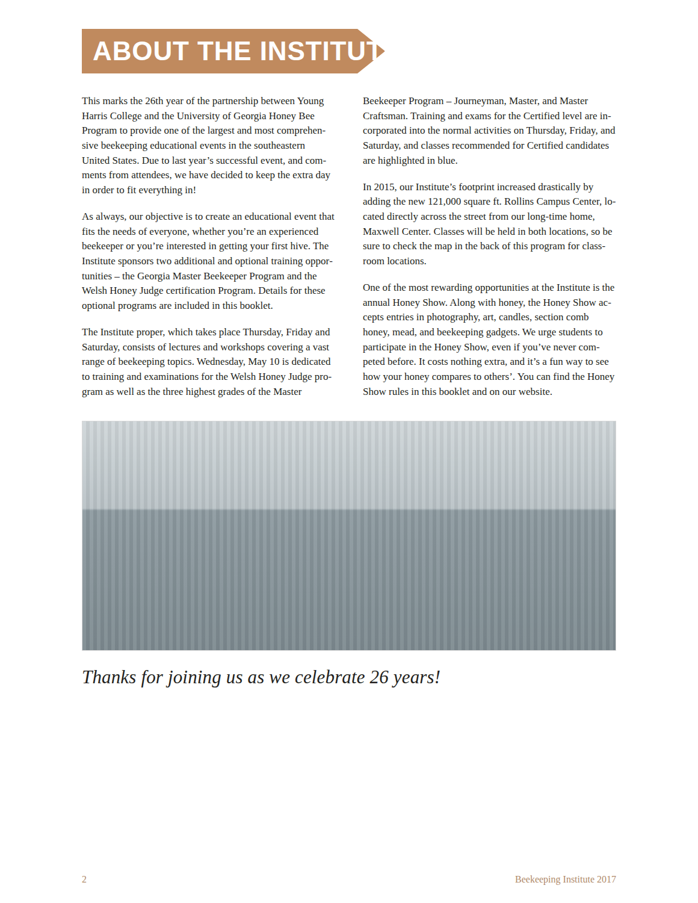About the Institute
This marks the 26th year of the partnership between Young Harris College and the University of Georgia Honey Bee Program to provide one of the largest and most comprehensive beekeeping educational events in the southeastern United States. Due to last year’s successful event, and comments from attendees, we have decided to keep the extra day in order to fit everything in!
As always, our objective is to create an educational event that fits the needs of everyone, whether you’re an experienced beekeeper or you’re interested in getting your first hive. The Institute sponsors two additional and optional training opportunities – the Georgia Master Beekeeper Program and the Welsh Honey Judge certification Program. Details for these optional programs are included in this booklet.
The Institute proper, which takes place Thursday, Friday and Saturday, consists of lectures and workshops covering a vast range of beekeeping topics. Wednesday, May 10 is dedicated to training and examinations for the Welsh Honey Judge program as well as the three highest grades of the Master Beekeeper Program – Journeyman, Master, and Master Craftsman. Training and exams for the Certified level are incorporated into the normal activities on Thursday, Friday, and Saturday, and classes recommended for Certified candidates are highlighted in blue.
In 2015, our Institute’s footprint increased drastically by adding the new 121,000 square ft. Rollins Campus Center, located directly across the street from our long-time home, Maxwell Center. Classes will be held in both locations, so be sure to check the map in the back of this program for classroom locations.
One of the most rewarding opportunities at the Institute is the annual Honey Show. Along with honey, the Honey Show accepts entries in photography, art, candles, section comb honey, mead, and beekeeping gadgets. We urge students to participate in the Honey Show, even if you’ve never competed before. It costs nothing extra, and it’s a fun way to see how your honey compares to others’. You can find the Honey Show rules in this booklet and on our website.
Thanks for joining us as we celebrate 26 years!
2 Beekeeping Institute 2017